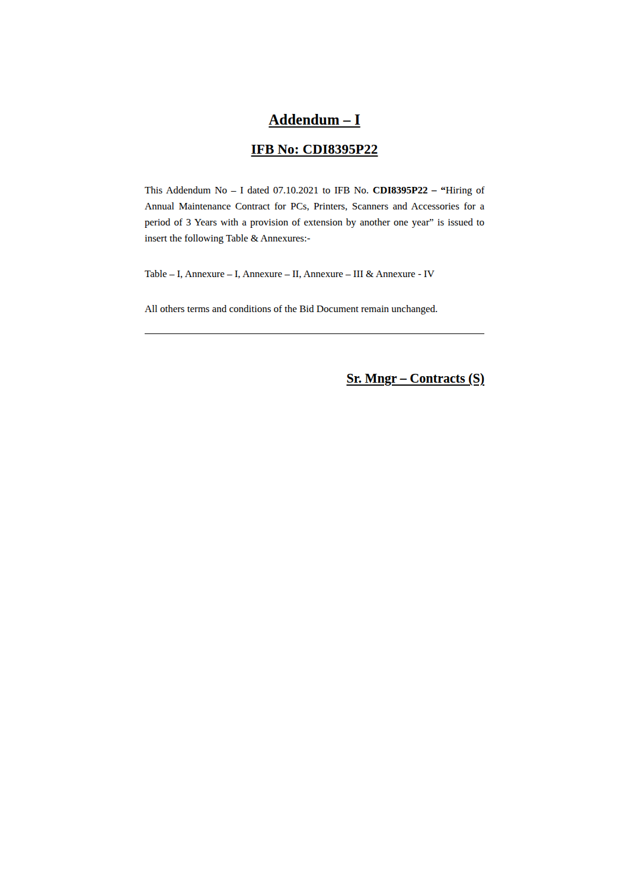Addendum – I
IFB No: CDI8395P22
This Addendum No – I dated 07.10.2021 to IFB No. CDI8395P22 – “Hiring of Annual Maintenance Contract for PCs, Printers, Scanners and Accessories for a period of 3 Years with a provision of extension by another one year” is issued to insert the following Table & Annexures:-
Table – I, Annexure – I, Annexure – II, Annexure – III & Annexure - IV
All others terms and conditions of the Bid Document remain unchanged.
Sr. Mngr – Contracts (S)